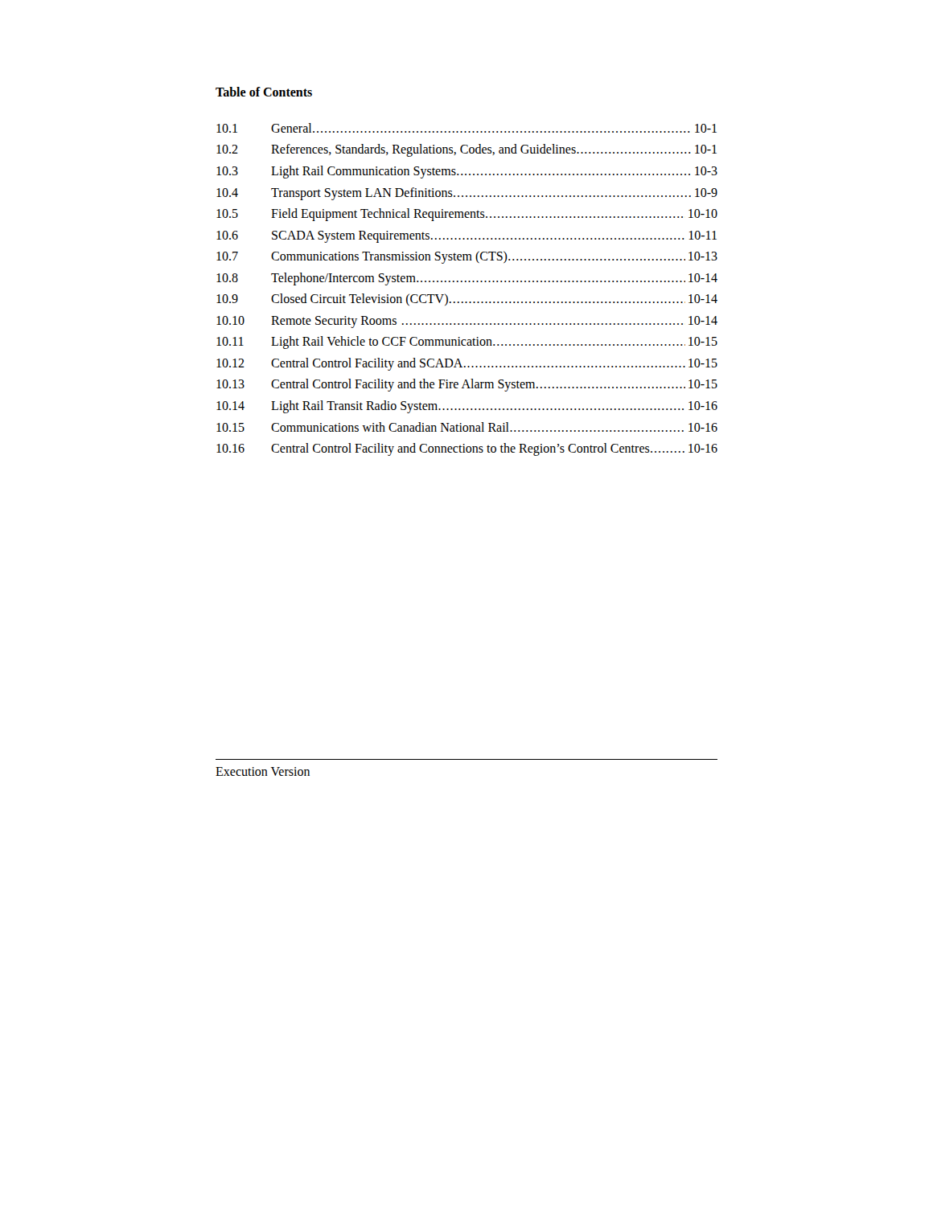Table of Contents
| 10.1 | General ................................................................................................................................. 10-1 |
| 10.2 | References, Standards, Regulations, Codes, and Guidelines ................................................... 10-1 |
| 10.3 | Light Rail Communication Systems ....................................................................................... 10-3 |
| 10.4 | Transport System LAN Definitions ........................................................................................ 10-9 |
| 10.5 | Field Equipment Technical Requirements ............................................................................ 10-10 |
| 10.6 | SCADA System Requirements .............................................................................................. 10-11 |
| 10.7 | Communications Transmission System (CTS) ..................................................................... 10-13 |
| 10.8 | Telephone/Intercom System ................................................................................................... 10-14 |
| 10.9 | Closed Circuit Television (CCTV) ......................................................................................... 10-14 |
| 10.10 | Remote Security Rooms ..................................................................................................... 10-14 |
| 10.11 | Light Rail Vehicle to CCF Communication ......................................................................... 10-15 |
| 10.12 | Central Control Facility and SCADA .................................................................................. 10-15 |
| 10.13 | Central Control Facility and the Fire Alarm System ............................................................ 10-15 |
| 10.14 | Light Rail Transit Radio System ........................................................................................... 10-16 |
| 10.15 | Communications with Canadian National Rail ..................................................................... 10-16 |
| 10.16 | Central Control Facility and Connections to the Region’s Control Centres ........................... 10-16 |
Execution Version